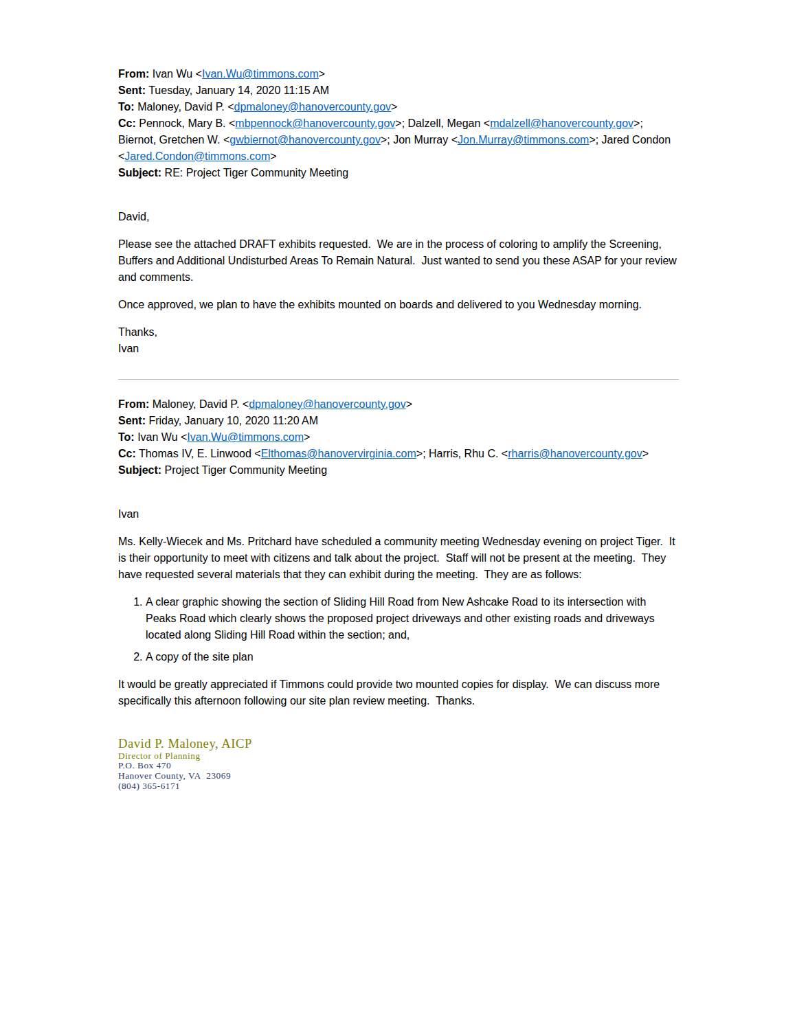From: Ivan Wu <Ivan.Wu@timmons.com>
Sent: Tuesday, January 14, 2020 11:15 AM
To: Maloney, David P. <dpmaloney@hanovercounty.gov>
Cc: Pennock, Mary B. <mbpennock@hanovercounty.gov>; Dalzell, Megan <mdalzell@hanovercounty.gov>; Biernot, Gretchen W. <gwbiernot@hanovercounty.gov>; Jon Murray <Jon.Murray@timmons.com>; Jared Condon <Jared.Condon@timmons.com>
Subject: RE: Project Tiger Community Meeting
David,
Please see the attached DRAFT exhibits requested. We are in the process of coloring to amplify the Screening, Buffers and Additional Undisturbed Areas To Remain Natural. Just wanted to send you these ASAP for your review and comments.
Once approved, we plan to have the exhibits mounted on boards and delivered to you Wednesday morning.
Thanks,
Ivan
From: Maloney, David P. <dpmaloney@hanovercounty.gov>
Sent: Friday, January 10, 2020 11:20 AM
To: Ivan Wu <Ivan.Wu@timmons.com>
Cc: Thomas IV, E. Linwood <Elthomas@hanovervirginia.com>; Harris, Rhu C. <rharris@hanovercounty.gov>
Subject: Project Tiger Community Meeting
Ivan
Ms. Kelly-Wiecek and Ms. Pritchard have scheduled a community meeting Wednesday evening on project Tiger. It is their opportunity to meet with citizens and talk about the project. Staff will not be present at the meeting. They have requested several materials that they can exhibit during the meeting. They are as follows:
A clear graphic showing the section of Sliding Hill Road from New Ashcake Road to its intersection with Peaks Road which clearly shows the proposed project driveways and other existing roads and driveways located along Sliding Hill Road within the section; and,
A copy of the site plan
It would be greatly appreciated if Timmons could provide two mounted copies for display. We can discuss more specifically this afternoon following our site plan review meeting. Thanks.
David P. Maloney, AICP
Director of Planning
P.O. Box 470
Hanover County, VA 23069
(804) 365-6171